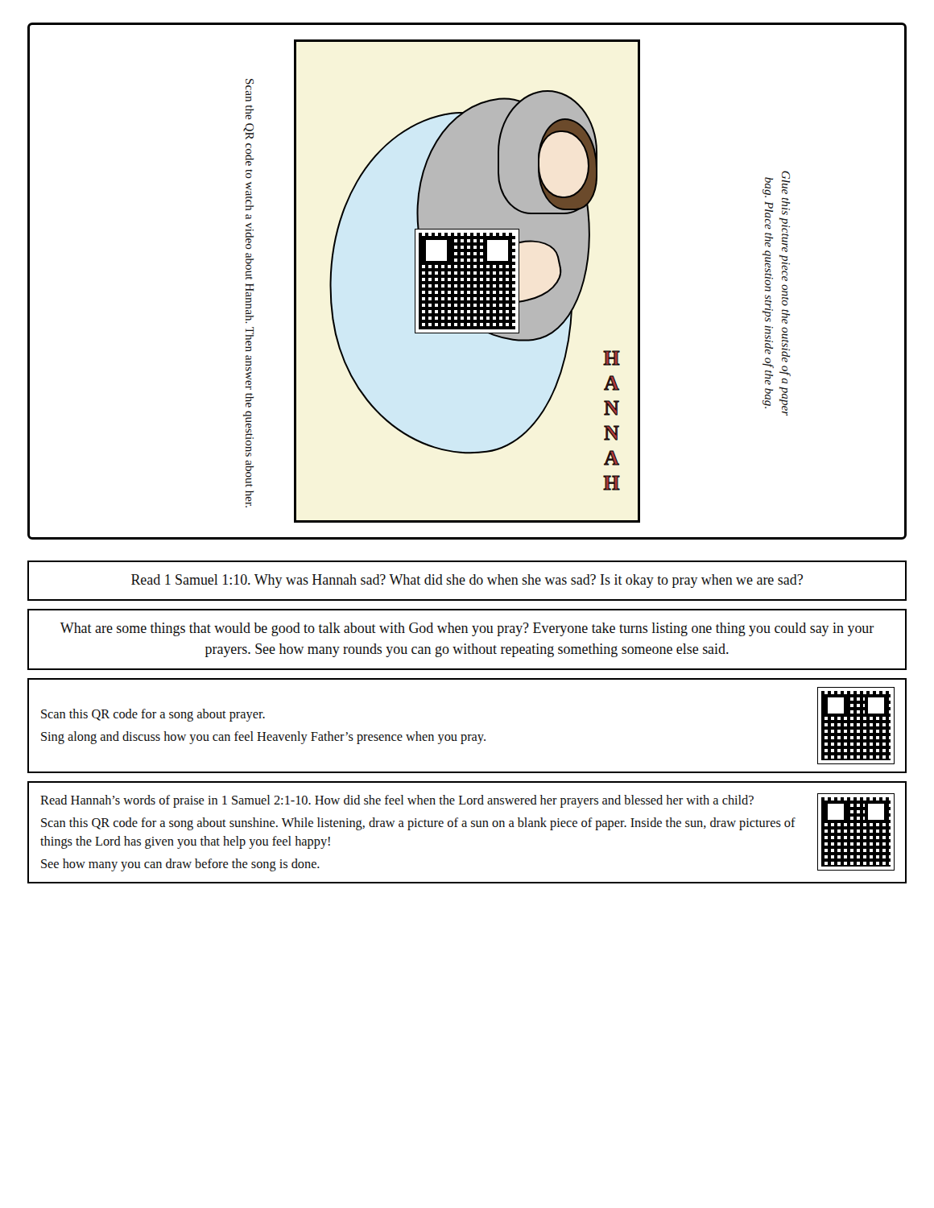Scan the QR code to watch a video about Hannah. Then answer the questions about her.
HANNAH
Glue this picture piece onto the outside of a paper bag. Place the question strips inside of the bag.
Read 1 Samuel 1:10. Why was Hannah sad? What did she do when she was sad? Is it okay to pray when we are sad?
What are some things that would be good to talk about with God when you pray? Everyone take turns listing one thing you could say in your prayers. See how many rounds you can go without repeating something someone else said.
Scan this QR code for a song about prayer.
Sing along and discuss how you can feel Heavenly Father’s presence when you pray.
Read Hannah’s words of praise in 1 Samuel 2:1-10. How did she feel when the Lord answered her prayers and blessed her with a child?
Scan this QR code for a song about sunshine. While listening, draw a picture of a sun on a blank piece of paper. Inside the sun, draw pictures of things the Lord has given you that help you feel happy!
See how many you can draw before the song is done.